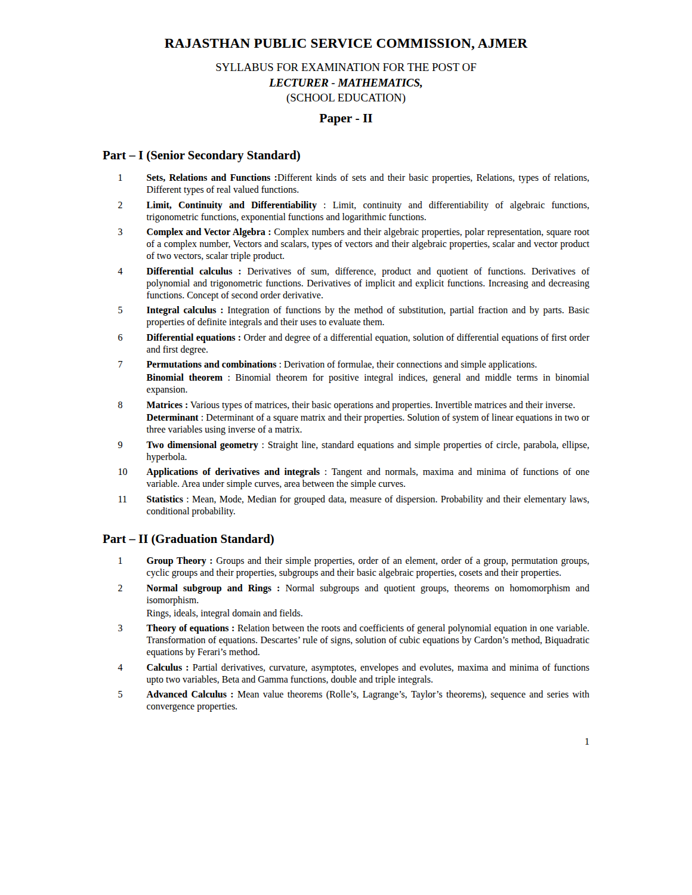RAJASTHAN PUBLIC SERVICE COMMISSION, AJMER
SYLLABUS FOR EXAMINATION FOR THE POST OF
LECTURER - MATHEMATICS,
(SCHOOL EDUCATION)
Paper - II
Part – I (Senior Secondary Standard)
Sets, Relations and Functions : Different kinds of sets and their basic properties, Relations, types of relations, Different types of real valued functions.
Limit, Continuity and Differentiability : Limit, continuity and differentiability of algebraic functions, trigonometric functions, exponential functions and logarithmic functions.
Complex and Vector Algebra : Complex numbers and their algebraic properties, polar representation, square root of a complex number, Vectors and scalars, types of vectors and their algebraic properties, scalar and vector product of two vectors, scalar triple product.
Differential calculus : Derivatives of sum, difference, product and quotient of functions. Derivatives of polynomial and trigonometric functions. Derivatives of implicit and explicit functions. Increasing and decreasing functions. Concept of second order derivative.
Integral calculus : Integration of functions by the method of substitution, partial fraction and by parts. Basic properties of definite integrals and their uses to evaluate them.
Differential equations : Order and degree of a differential equation, solution of differential equations of first order and first degree.
Permutations and combinations : Derivation of formulae, their connections and simple applications. Binomial theorem : Binomial theorem for positive integral indices, general and middle terms in binomial expansion.
Matrices : Various types of matrices, their basic operations and properties. Invertible matrices and their inverse. Determinant : Determinant of a square matrix and their properties. Solution of system of linear equations in two or three variables using inverse of a matrix.
Two dimensional geometry : Straight line, standard equations and simple properties of circle, parabola, ellipse, hyperbola.
Applications of derivatives and integrals : Tangent and normals, maxima and minima of functions of one variable. Area under simple curves, area between the simple curves.
Statistics : Mean, Mode, Median for grouped data, measure of dispersion. Probability and their elementary laws, conditional probability.
Part – II (Graduation Standard)
Group Theory : Groups and their simple properties, order of an element, order of a group, permutation groups, cyclic groups and their properties, subgroups and their basic algebraic properties, cosets and their properties.
Normal subgroup and Rings : Normal subgroups and quotient groups, theorems on homomorphism and isomorphism. Rings, ideals, integral domain and fields.
Theory of equations : Relation between the roots and coefficients of general polynomial equation in one variable. Transformation of equations. Descartes’ rule of signs, solution of cubic equations by Cardon’s method, Biquadratic equations by Ferari’s method.
Calculus : Partial derivatives, curvature, asymptotes, envelopes and evolutes, maxima and minima of functions upto two variables, Beta and Gamma functions, double and triple integrals.
Advanced Calculus : Mean value theorems (Rolle’s, Lagrange’s, Taylor’s theorems), sequence and series with convergence properties.
1